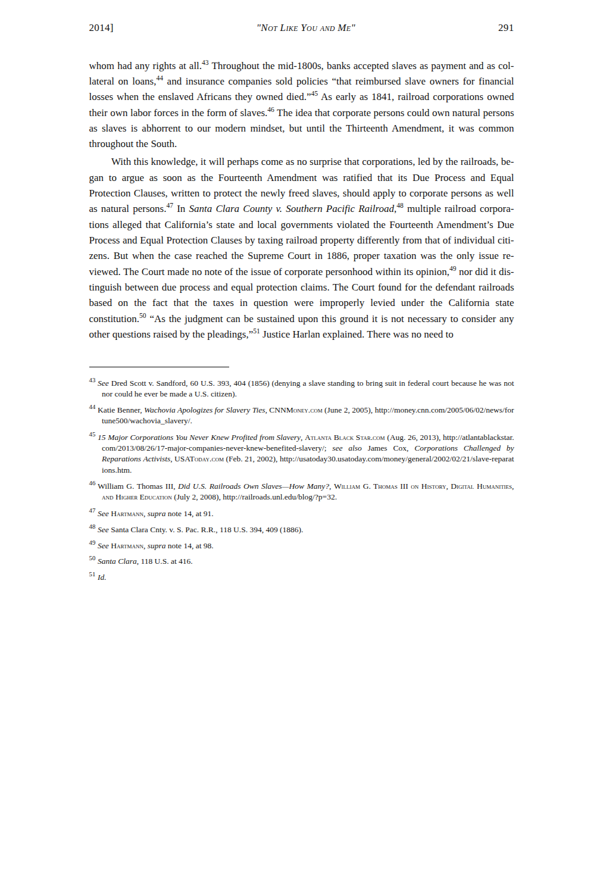2014] "Not Like You and Me" 291
whom had any rights at all.43 Throughout the mid-1800s, banks accepted slaves as payment and as collateral on loans,44 and insurance companies sold policies “that reimbursed slave owners for financial losses when the enslaved Africans they owned died.”45 As early as 1841, railroad corporations owned their own labor forces in the form of slaves.46 The idea that corporate persons could own natural persons as slaves is abhorrent to our modern mindset, but until the Thirteenth Amendment, it was common throughout the South.
With this knowledge, it will perhaps come as no surprise that corporations, led by the railroads, began to argue as soon as the Fourteenth Amendment was ratified that its Due Process and Equal Protection Clauses, written to protect the newly freed slaves, should apply to corporate persons as well as natural persons.47 In Santa Clara County v. Southern Pacific Railroad,48 multiple railroad corporations alleged that California’s state and local governments violated the Fourteenth Amendment’s Due Process and Equal Protection Clauses by taxing railroad property differently from that of individual citizens. But when the case reached the Supreme Court in 1886, proper taxation was the only issue reviewed. The Court made no note of the issue of corporate personhood within its opinion,49 nor did it distinguish between due process and equal protection claims. The Court found for the defendant railroads based on the fact that the taxes in question were improperly levied under the California state constitution.50 “As the judgment can be sustained upon this ground it is not necessary to consider any other questions raised by the pleadings,”51 Justice Harlan explained. There was no need to
43 See Dred Scott v. Sandford, 60 U.S. 393, 404 (1856) (denying a slave standing to bring suit in federal court because he was not nor could he ever be made a U.S. citizen).
44 Katie Benner, Wachovia Apologizes for Slavery Ties, CNNMoney.com (June 2, 2005), http://money.cnn.com/2005/06/02/news/fortune500/wachovia_slavery/.
4515 Major Corporations You Never Knew Profited from Slavery, Atlanta Black Star.com (Aug. 26, 2013), http://atlantablackstar.com/2013/08/26/17-major-companies-never-knew-benefited-slavery/; see also James Cox, Corporations Challenged by Reparations Activists, USAToday.com (Feb. 21, 2002), http://usatoday30.usatoday.com/money/general/2002/02/21/slave-reparations.htm.
46 William G. Thomas III, Did U.S. Railroads Own Slaves—How Many?, William G. Thomas III on History, Digital Humanities, and Higher Education (July 2, 2008), http://railroads.unl.edu/blog/?p=32.
47 See Hartmann, supra note 14, at 91.
48 See Santa Clara Cnty. v. S. Pac. R.R., 118 U.S. 394, 409 (1886).
49 See Hartmann, supra note 14, at 98.
50 Santa Clara, 118 U.S. at 416.
51 Id.